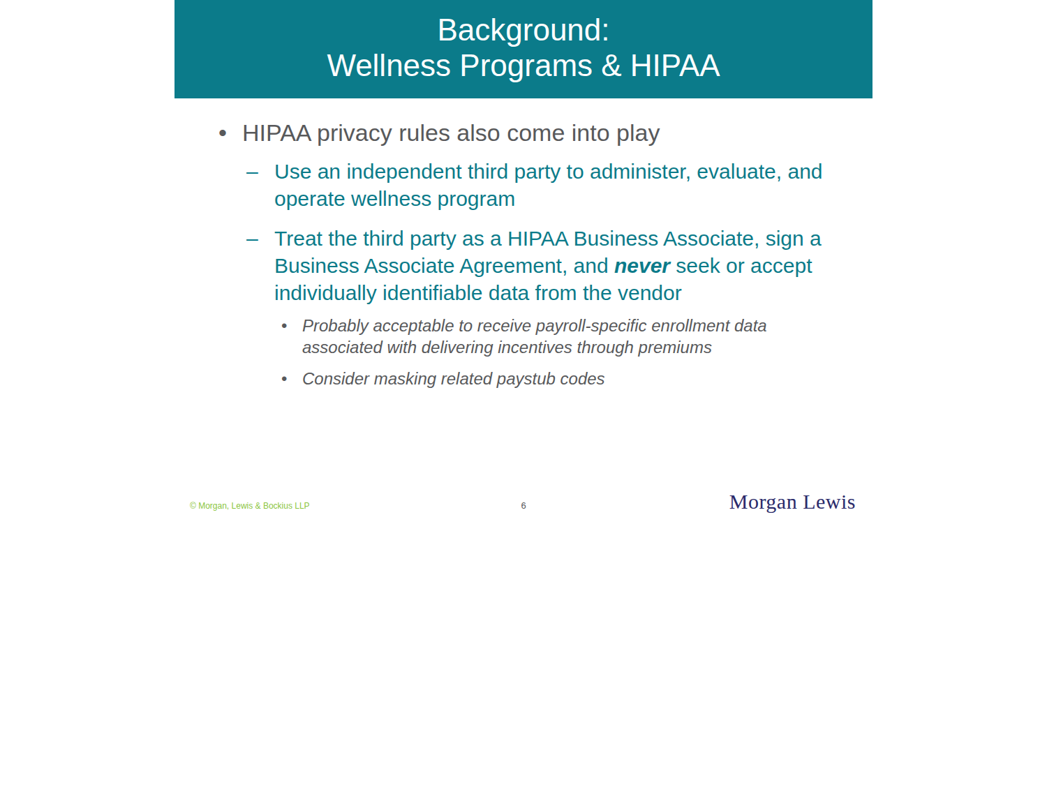Background:
Wellness Programs & HIPAA
HIPAA privacy rules also come into play
Use an independent third party to administer, evaluate, and operate wellness program
Treat the third party as a HIPAA Business Associate, sign a Business Associate Agreement, and never seek or accept individually identifiable data from the vendor
Probably acceptable to receive payroll-specific enrollment data associated with delivering incentives through premiums
Consider masking related paystub codes
© Morgan, Lewis & Bockius LLP
6
Morgan Lewis